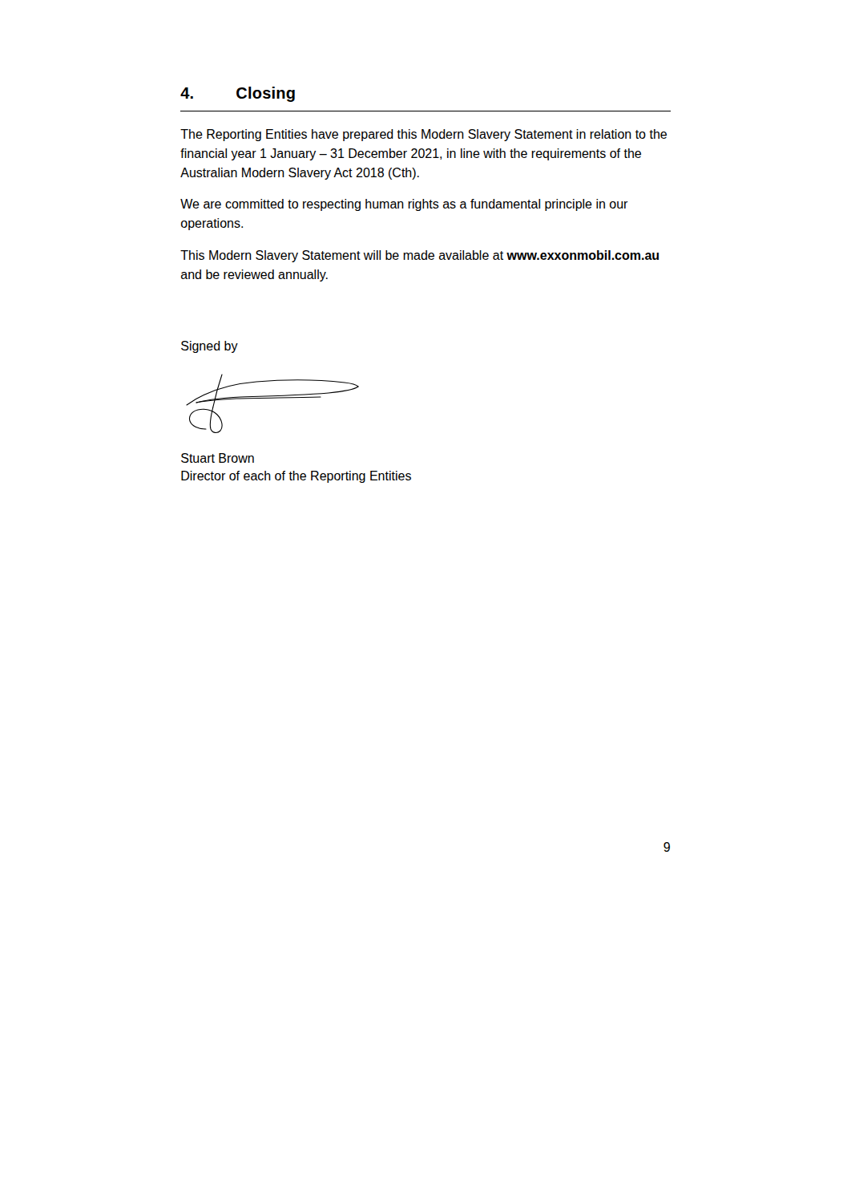4. Closing
The Reporting Entities have prepared this Modern Slavery Statement in relation to the financial year 1 January – 31 December 2021, in line with the requirements of the Australian Modern Slavery Act 2018 (Cth).
We are committed to respecting human rights as a fundamental principle in our operations.
This Modern Slavery Statement will be made available at www.exxonmobil.com.au and be reviewed annually.
Signed by
Stuart Brown
Director of each of the Reporting Entities
9